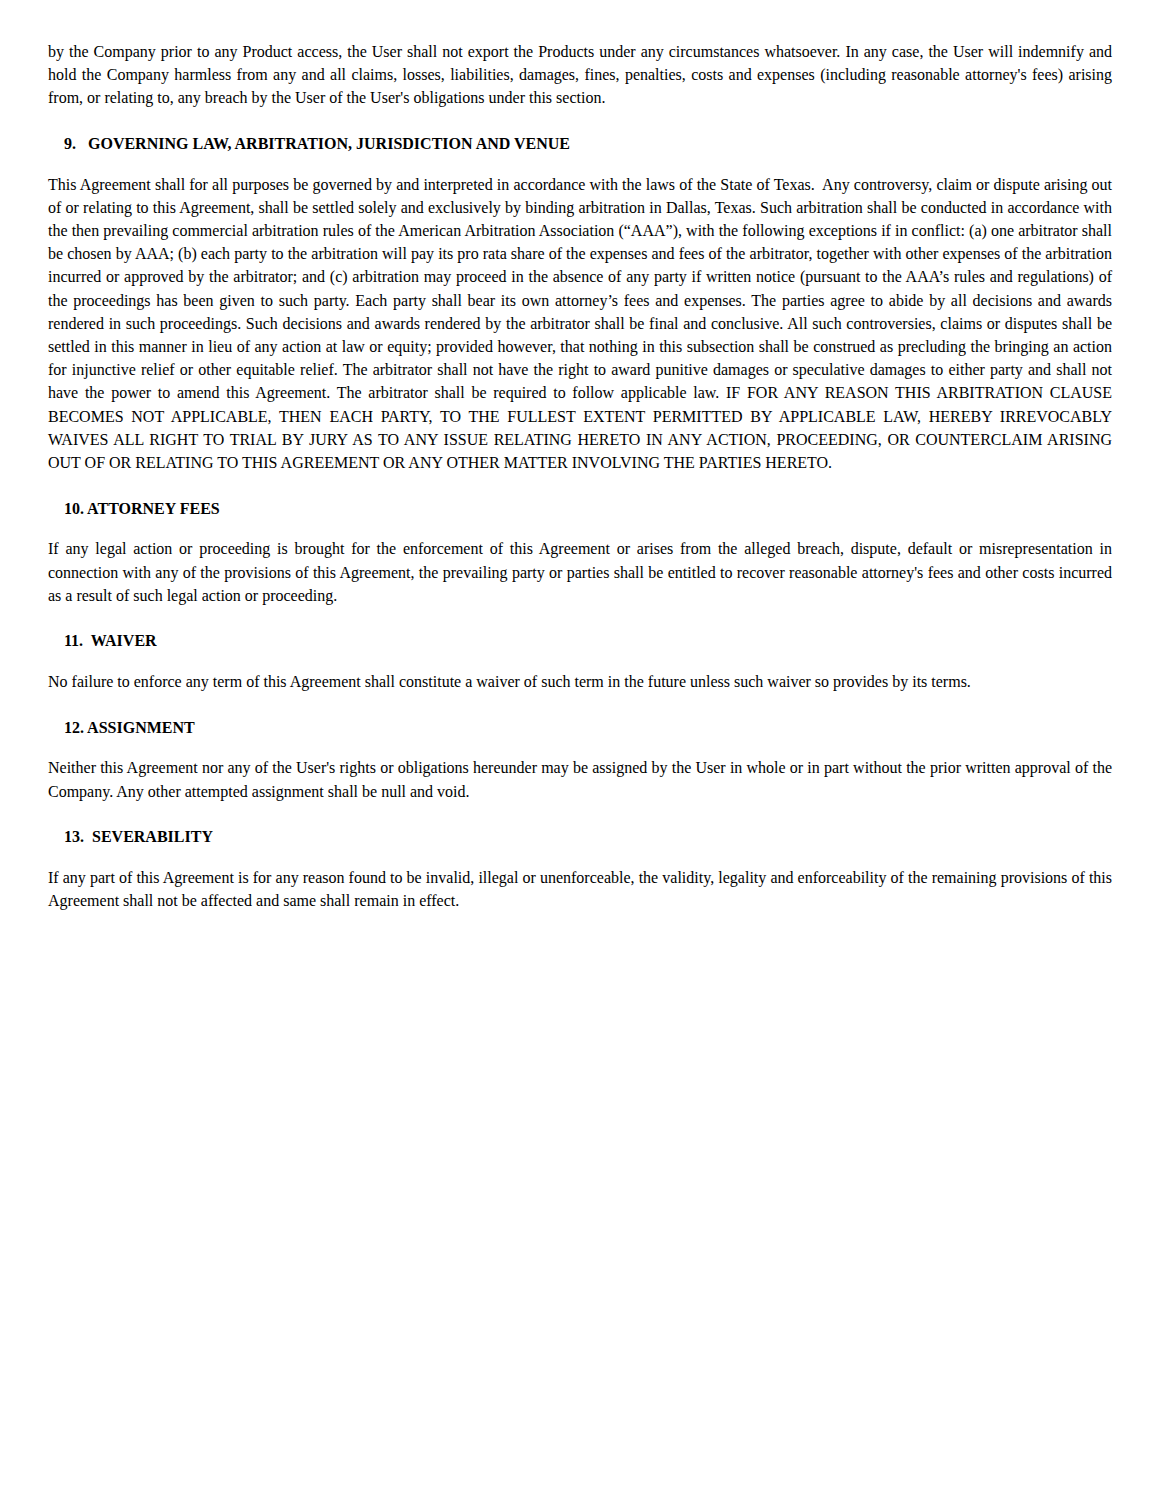by the Company prior to any Product access, the User shall not export the Products under any circumstances whatsoever. In any case, the User will indemnify and hold the Company harmless from any and all claims, losses, liabilities, damages, fines, penalties, costs and expenses (including reasonable attorney's fees) arising from, or relating to, any breach by the User of the User's obligations under this section.
9. Governing Law, Arbitration, Jurisdiction and Venue
This Agreement shall for all purposes be governed by and interpreted in accordance with the laws of the State of Texas. Any controversy, claim or dispute arising out of or relating to this Agreement, shall be settled solely and exclusively by binding arbitration in Dallas, Texas. Such arbitration shall be conducted in accordance with the then prevailing commercial arbitration rules of the American Arbitration Association (“AAA”), with the following exceptions if in conflict: (a) one arbitrator shall be chosen by AAA; (b) each party to the arbitration will pay its pro rata share of the expenses and fees of the arbitrator, together with other expenses of the arbitration incurred or approved by the arbitrator; and (c) arbitration may proceed in the absence of any party if written notice (pursuant to the AAA’s rules and regulations) of the proceedings has been given to such party. Each party shall bear its own attorney’s fees and expenses. The parties agree to abide by all decisions and awards rendered in such proceedings. Such decisions and awards rendered by the arbitrator shall be final and conclusive. All such controversies, claims or disputes shall be settled in this manner in lieu of any action at law or equity; provided however, that nothing in this subsection shall be construed as precluding the bringing an action for injunctive relief or other equitable relief. The arbitrator shall not have the right to award punitive damages or speculative damages to either party and shall not have the power to amend this Agreement. The arbitrator shall be required to follow applicable law. IF FOR ANY REASON THIS ARBITRATION CLAUSE BECOMES NOT APPLICABLE, THEN EACH PARTY, TO THE FULLEST EXTENT PERMITTED BY APPLICABLE LAW, HEREBY IRREVOCABLY WAIVES ALL RIGHT TO TRIAL BY JURY AS TO ANY ISSUE RELATING HERETO IN ANY ACTION, PROCEEDING, OR COUNTERCLAIM ARISING OUT OF OR RELATING TO THIS AGREEMENT OR ANY OTHER MATTER INVOLVING THE PARTIES HERETO.
10. Attorney Fees
If any legal action or proceeding is brought for the enforcement of this Agreement or arises from the alleged breach, dispute, default or misrepresentation in connection with any of the provisions of this Agreement, the prevailing party or parties shall be entitled to recover reasonable attorney's fees and other costs incurred as a result of such legal action or proceeding.
11. Waiver
No failure to enforce any term of this Agreement shall constitute a waiver of such term in the future unless such waiver so provides by its terms.
12. Assignment
Neither this Agreement nor any of the User's rights or obligations hereunder may be assigned by the User in whole or in part without the prior written approval of the Company. Any other attempted assignment shall be null and void.
13. Severability
If any part of this Agreement is for any reason found to be invalid, illegal or unenforceable, the validity, legality and enforceability of the remaining provisions of this Agreement shall not be affected and same shall remain in effect.